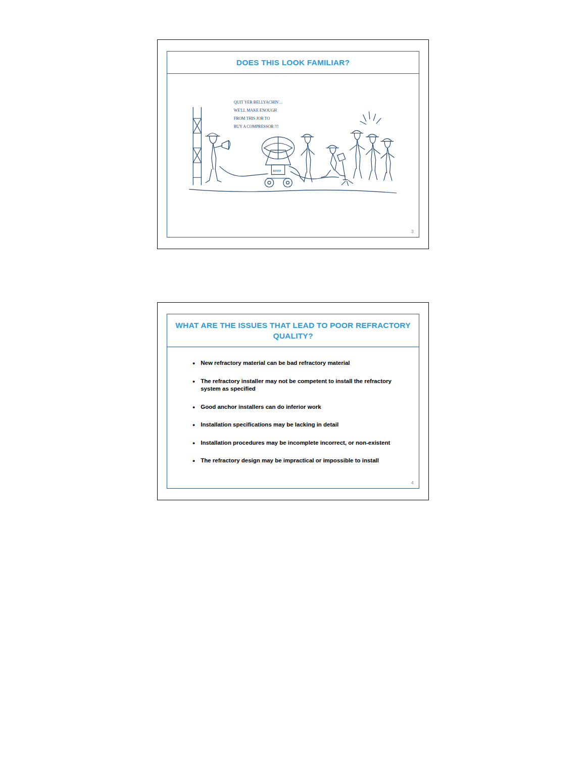DOES THIS LOOK FAMILIAR?
QUIT YER BELLYACHIN'... WE'LL MAKE ENOUGH FROM THIS JOB TO BUY A COMPRESSOR !!! REEP
3
WHAT ARE THE ISSUES THAT LEAD TO POOR REFRACTORY
QUALITY?
New refractory material can be bad refractory material
The refractory installer may not be competent to install the refractory system as specified
Good anchor installers can do inferior work
Installation specifications may be lacking in detail
Installation procedures may be incomplete incorrect, or non-existent
The refractory design may be impractical or impossible to install
4